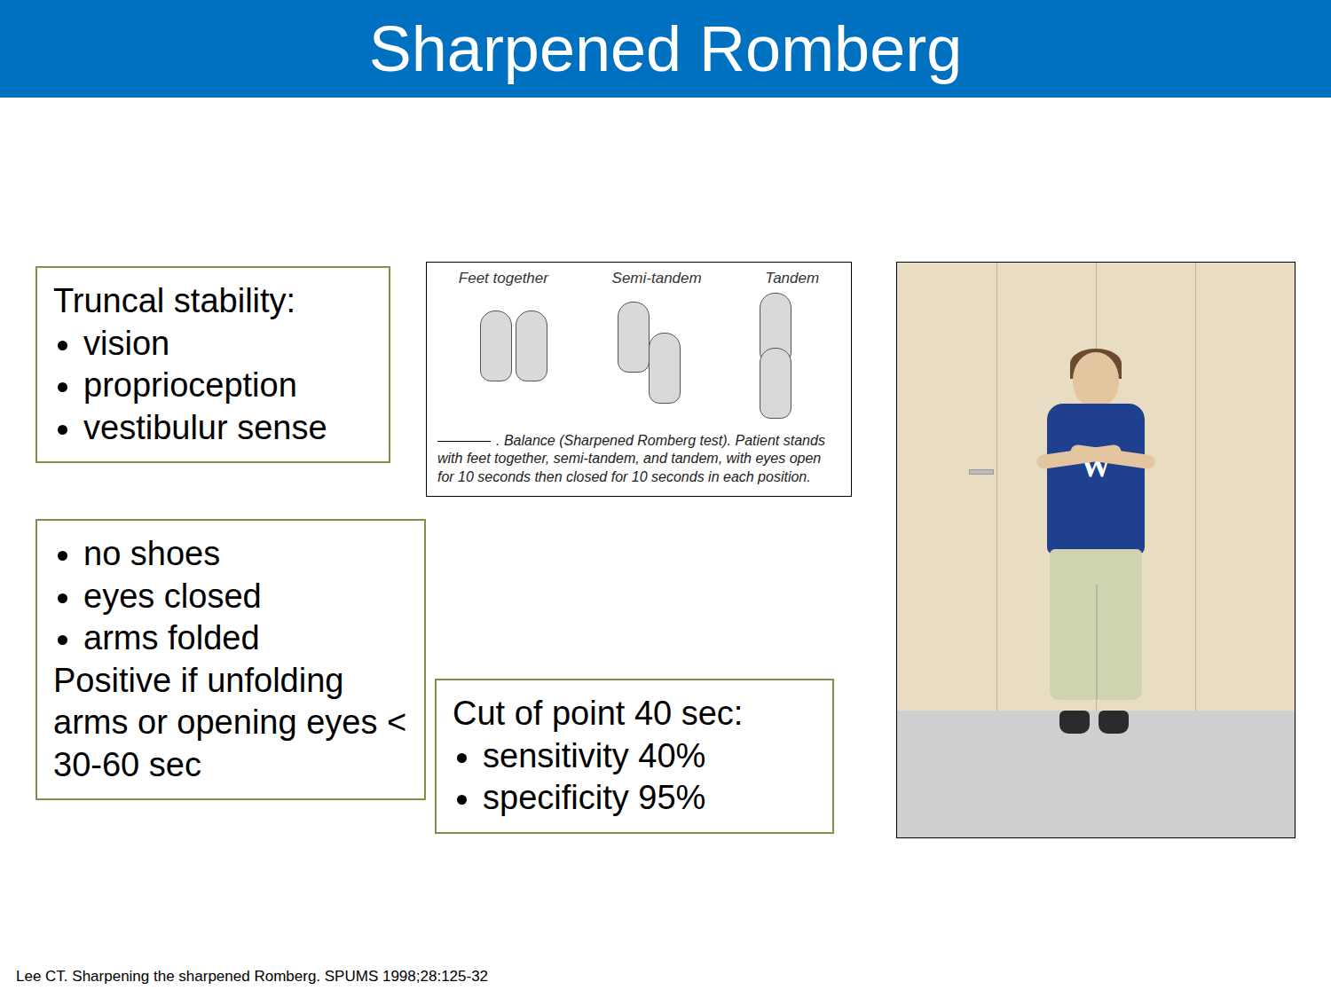Sharpened Romberg
Truncal stability:
vision
proprioception
vestibulur sense
no shoes
eyes closed
arms folded
Positive if unfolding arms or opening eyes < 30-60 sec
Cut of point 40 sec:
sensitivity 40%
specificity 95%
Feet together Semi-tandem Tandem
. Balance (Sharpened Romberg test). Patient stands with feet together, semi-tandem, and tandem, with eyes open for 10 seconds then closed for 10 seconds in each position.
W
Lee CT. Sharpening the sharpened Romberg. SPUMS 1998;28:125-32